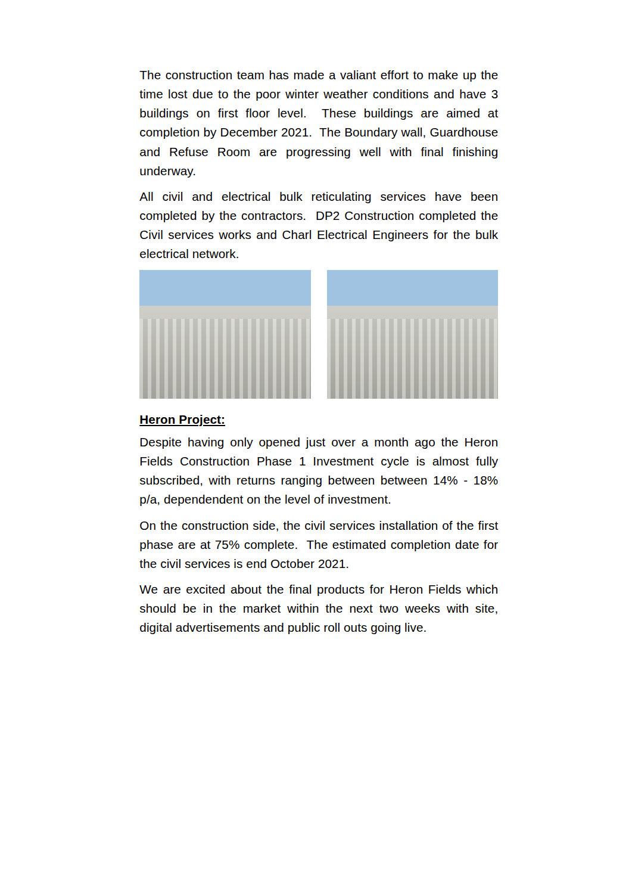The construction team has made a valiant effort to make up the time lost due to the poor winter weather conditions and have 3 buildings on first floor level. These buildings are aimed at completion by December 2021. The Boundary wall, Guardhouse and Refuse Room are progressing well with final finishing underway.
All civil and electrical bulk reticulating services have been completed by the contractors. DP2 Construction completed the Civil services works and Charl Electrical Engineers for the bulk electrical network.
Heron Project:
Despite having only opened just over a month ago the Heron Fields Construction Phase 1 Investment cycle is almost fully subscribed, with returns ranging between between 14% - 18% p/a, dependendent on the level of investment.
On the construction side, the civil services installation of the first phase are at 75% complete. The estimated completion date for the civil services is end October 2021.
We are excited about the final products for Heron Fields which should be in the market within the next two weeks with site, digital advertisements and public roll outs going live.